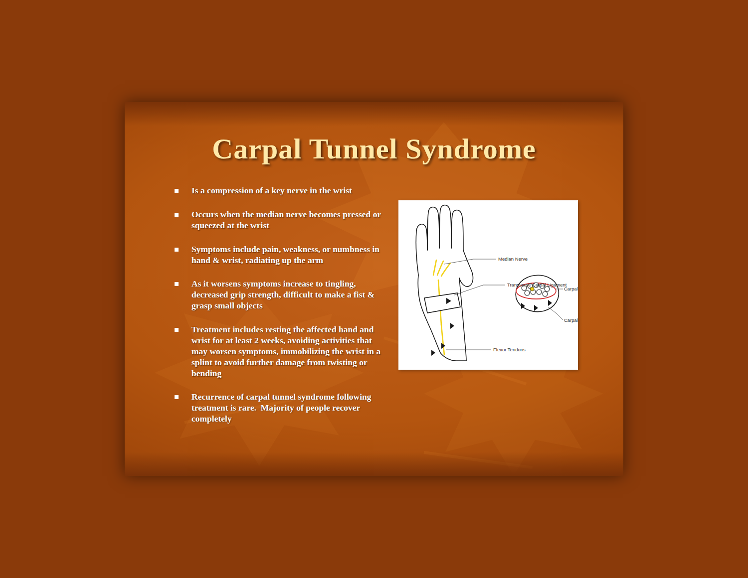Carpal Tunnel Syndrome
Is a compression of a key nerve in the wrist
Occurs when the median nerve becomes pressed or squeezed at the wrist
Symptoms include pain, weakness, or numbness in hand & wrist, radiating up the arm
As it worsens symptoms increase to tingling, decreased grip strength, difficult to make a fist & grasp small objects
Treatment includes resting the affected hand and wrist for at least 2 weeks, avoiding activities that may worsen symptoms, immobilizing the wrist in a splint to avoid further damage from twisting or bending
Recurrence of carpal tunnel syndrome following treatment is rare. Majority of people recover completely
Median Nerve Transverse Carpal Ligament Carpal Tunnel Carpal Bones Flexor Tendons